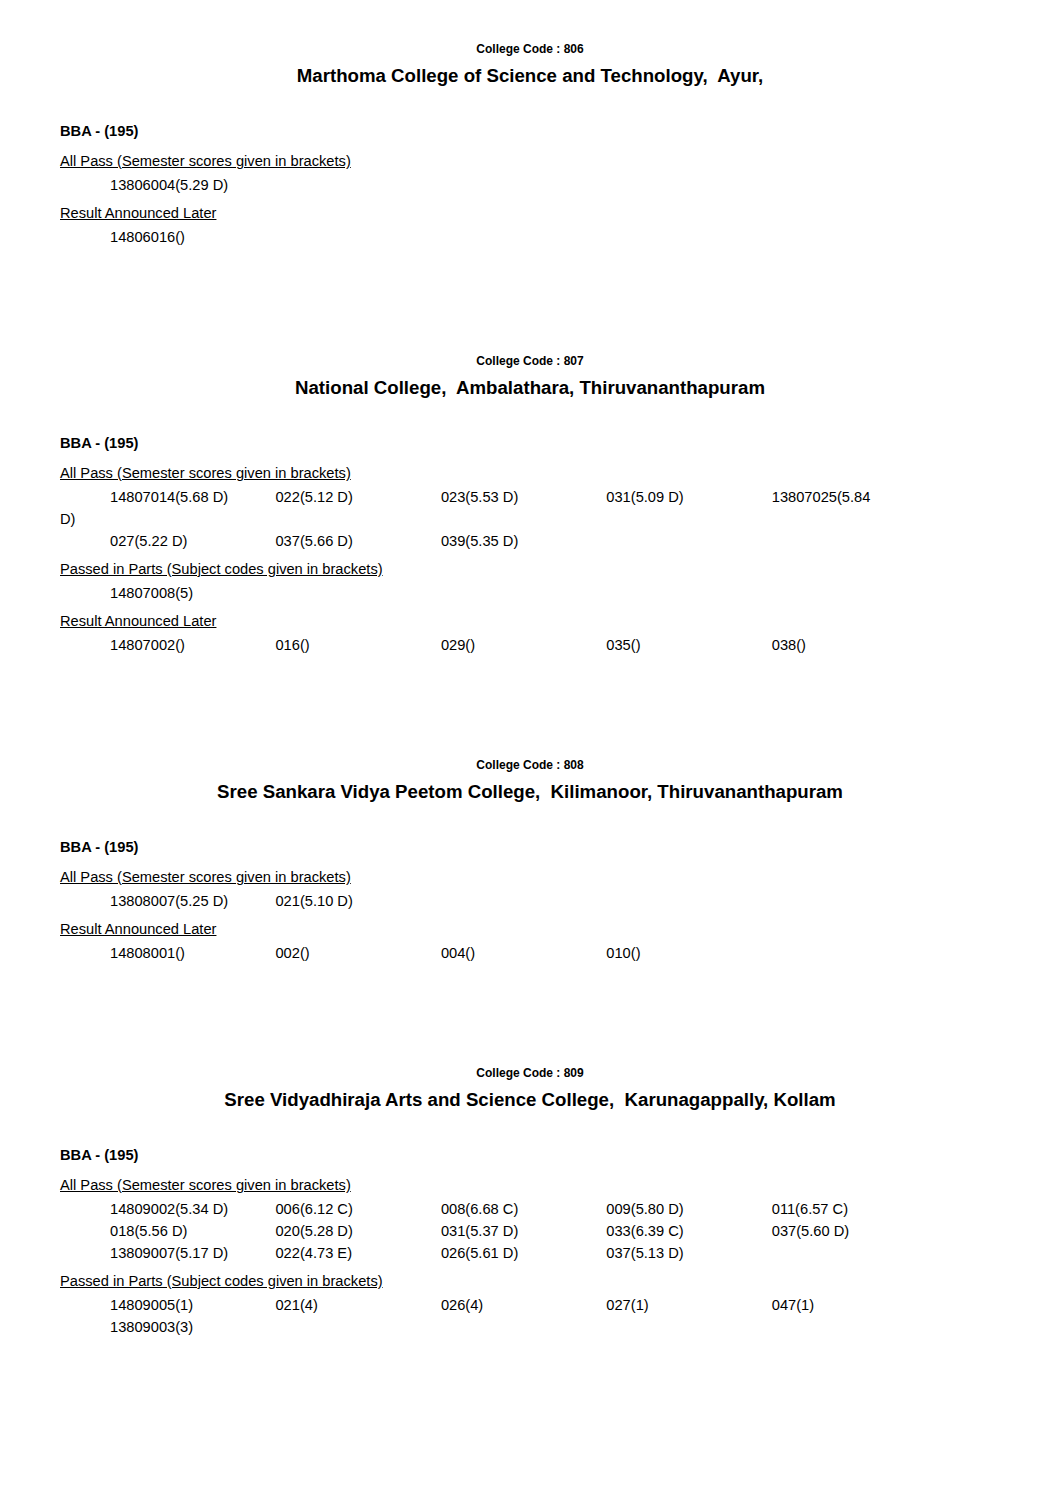College Code : 806
Marthoma College of Science and Technology, Ayur,
BBA - (195)
All Pass (Semester scores given in brackets)
13806004(5.29 D)
Result Announced Later
14806016()
College Code : 807
National College, Ambalathara, Thiruvananthapuram
BBA - (195)
All Pass (Semester scores given in brackets)
| 14807014(5.68 D) | 022(5.12 D) | 023(5.53 D) | 031(5.09 D) | 13807025(5.84 |
D)
| 027(5.22 D) | 037(5.66 D) | 039(5.35 D) | | |
Passed in Parts (Subject codes given in brackets)
14807008(5)
Result Announced Later
| 14807002() | 016() | 029() | 035() | 038() |
College Code : 808
Sree Sankara Vidya Peetom College, Kilimanoor, Thiruvananthapuram
BBA - (195)
All Pass (Semester scores given in brackets)
| 13808007(5.25 D) | 021(5.10 D) | | | |
Result Announced Later
| 14808001() | 002() | 004() | 010() | |
College Code : 809
Sree Vidyadhiraja Arts and Science College, Karunagappally, Kollam
BBA - (195)
All Pass (Semester scores given in brackets)
| 14809002(5.34 D) | 006(6.12 C) | 008(6.68 C) | 009(5.80 D) | 011(6.57 C) |
| 018(5.56 D) | 020(5.28 D) | 031(5.37 D) | 033(6.39 C) | 037(5.60 D) |
| 13809007(5.17 D) | 022(4.73 E) | 026(5.61 D) | 037(5.13 D) | |
Passed in Parts (Subject codes given in brackets)
| 14809005(1) | 021(4) | 026(4) | 027(1) | 047(1) |
| 13809003(3) | | | | |